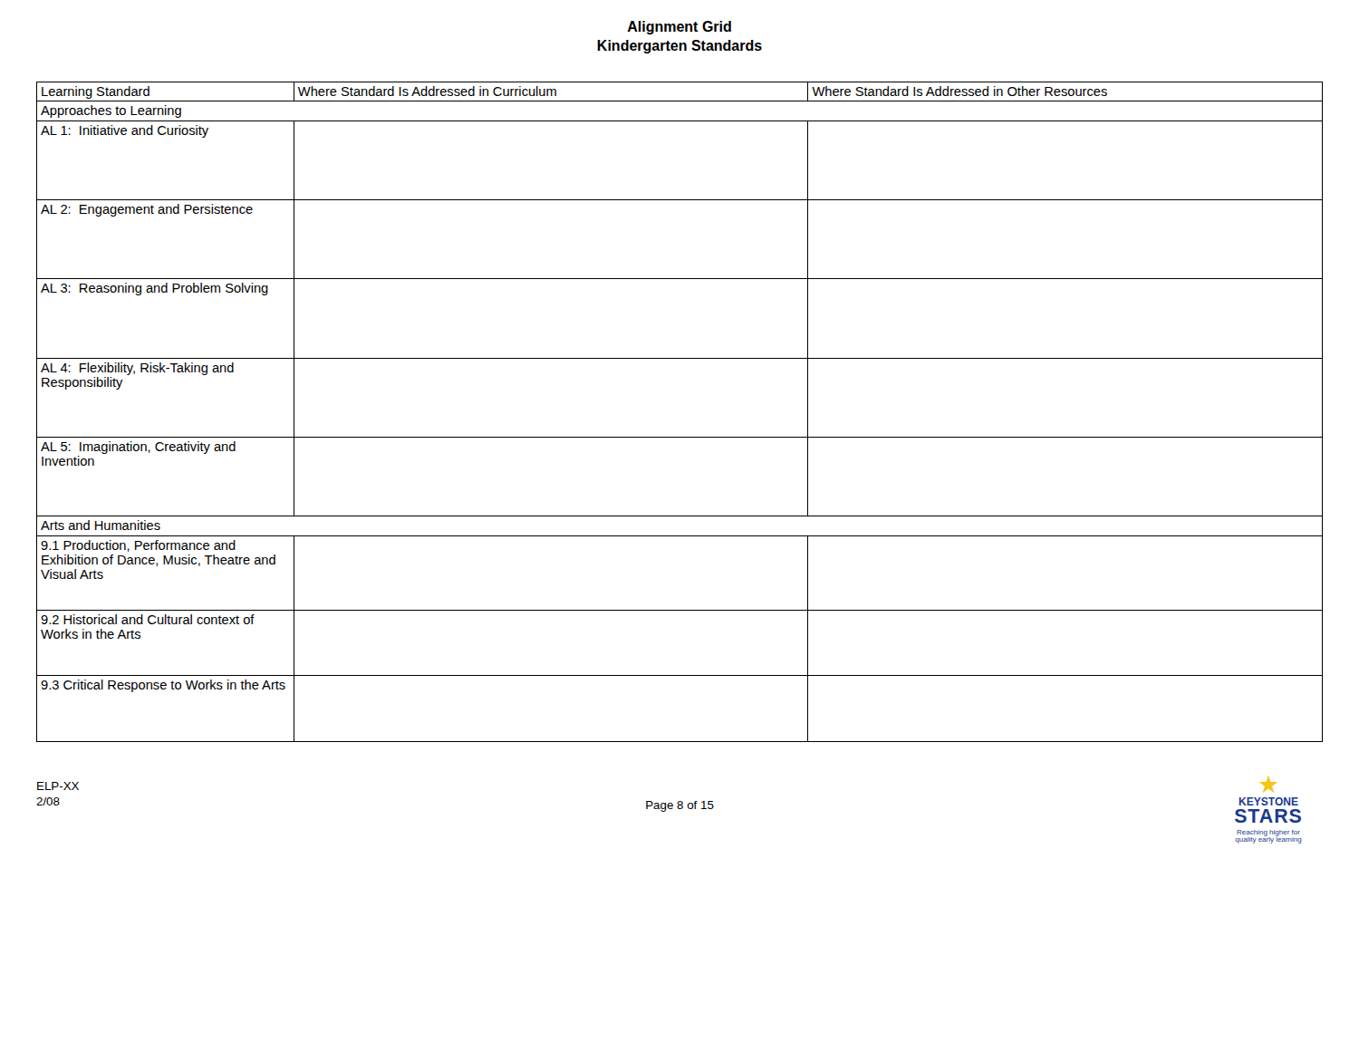Alignment Grid
Kindergarten Standards
| Learning Standard | Where Standard Is Addressed in Curriculum | Where Standard Is Addressed in Other Resources |
| --- | --- | --- |
| Approaches to Learning |
| AL 1: Initiative and Curiosity | | |
| AL 2: Engagement and Persistence | | |
| AL 3: Reasoning and Problem Solving | | |
| AL 4: Flexibility, Risk-Taking and Responsibility | | |
| AL 5: Imagination, Creativity and Invention | | |
| Arts and Humanities |
| 9.1 Production, Performance and Exhibition of Dance, Music, Theatre and Visual Arts | | |
| 9.2 Historical and Cultural context of Works in the Arts | | |
| 9.3 Critical Response to Works in the Arts | | |
ELP-XX
2/08
Page 8 of 15
★
KEYSTONESTARS
Reaching higher for
quality early learning